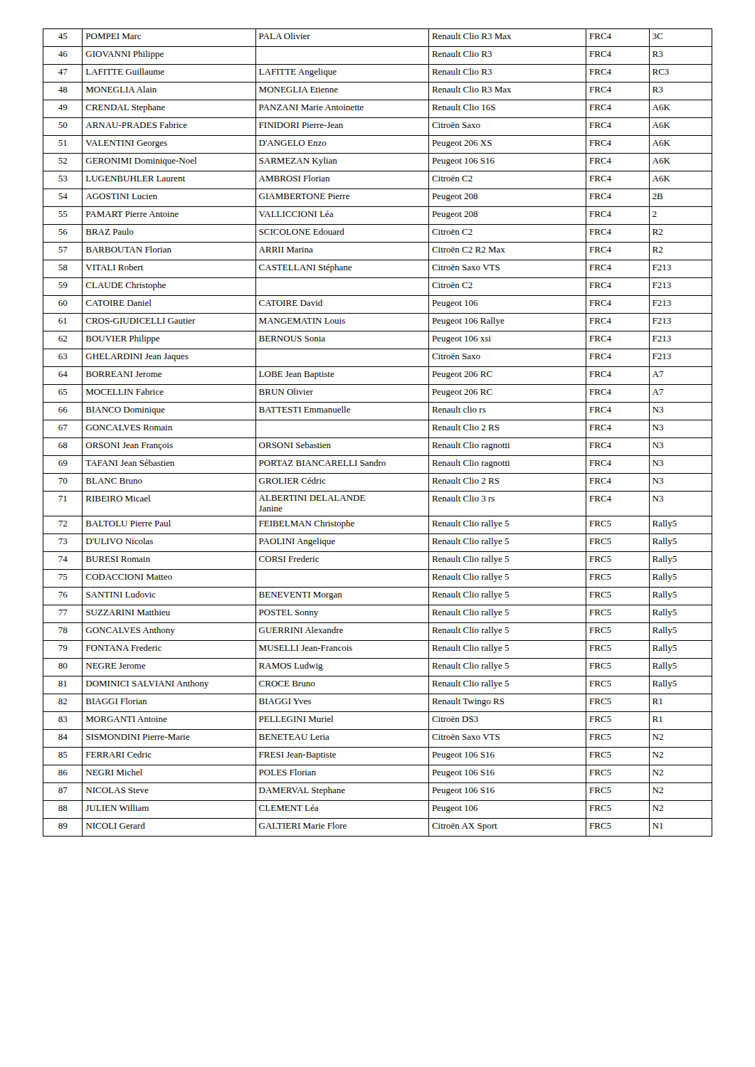| 45 | POMPEI Marc | PALA Olivier | Renault Clio R3 Max | FRC4 | 3C |
| 46 | GIOVANNI Philippe | | Renault Clio R3 | FRC4 | R3 |
| 47 | LAFITTE Guillaume | LAFITTE Angelique | Renault Clio R3 | FRC4 | RC3 |
| 48 | MONEGLIA Alain | MONEGLIA Etienne | Renault Clio R3 Max | FRC4 | R3 |
| 49 | CRENDAL Stephane | PANZANI Marie Antoinette | Renault Clio 16S | FRC4 | A6K |
| 50 | ARNAU-PRADES Fabrice | FINIDORI Pierre-Jean | Citroën Saxo | FRC4 | A6K |
| 51 | VALENTINI Georges | D'ANGELO Enzo | Peugeot 206 XS | FRC4 | A6K |
| 52 | GERONIMI Dominique-Noel | SARMEZAN Kylian | Peugeot 106 S16 | FRC4 | A6K |
| 53 | LUGENBUHLER Laurent | AMBROSI Florian | Citroën C2 | FRC4 | A6K |
| 54 | AGOSTINI Lucien | GIAMBERTONE Pierre | Peugeot 208 | FRC4 | 2B |
| 55 | PAMART Pierre Antoine | VALLICCIONI Léa | Peugeot 208 | FRC4 | 2 |
| 56 | BRAZ Paulo | SCICOLONE Edouard | Citroën C2 | FRC4 | R2 |
| 57 | BARBOUTAN Florian | ARRII Marina | Citroën C2 R2 Max | FRC4 | R2 |
| 58 | VITALI Robert | CASTELLANI Stéphane | Citroën Saxo VTS | FRC4 | F213 |
| 59 | CLAUDE Christophe | | Citroën C2 | FRC4 | F213 |
| 60 | CATOIRE Daniel | CATOIRE David | Peugeot 106 | FRC4 | F213 |
| 61 | CROS-GIUDICELLI Gautier | MANGEMATIN Louis | Peugeot 106 Rallye | FRC4 | F213 |
| 62 | BOUVIER Philippe | BERNOUS Sonia | Peugeot 106 xsi | FRC4 | F213 |
| 63 | GHELARDINI Jean Jaques | | Citroën Saxo | FRC4 | F213 |
| 64 | BORREANI Jerome | LOBE Jean Baptiste | Peugeot 206 RC | FRC4 | A7 |
| 65 | MOCELLIN Fabrice | BRUN Olivier | Peugeot 206 RC | FRC4 | A7 |
| 66 | BIANCO Dominique | BATTESTI Emmanuelle | Renault clio rs | FRC4 | N3 |
| 67 | GONCALVES Romain | | Renault Clio 2 RS | FRC4 | N3 |
| 68 | ORSONI Jean François | ORSONI Sebastien | Renault Clio ragnotti | FRC4 | N3 |
| 69 | TAFANI Jean Sébastien | PORTAZ BIANCARELLI Sandro | Renault Clio ragnotti | FRC4 | N3 |
| 70 | BLANC Bruno | GROLIER Cédric | Renault Clio 2 RS | FRC4 | N3 |
| 71 | RIBEIRO Micael | ALBERTINI DELALANDE Janine | Renault Clio 3 rs | FRC4 | N3 |
| 72 | BALTOLU Pierre Paul | FEIBELMAN Christophe | Renault Clio rallye 5 | FRC5 | Rally5 |
| 73 | D'ULIVO Nicolas | PAOLINI Angelique | Renault Clio rallye 5 | FRC5 | Rally5 |
| 74 | BURESI Romain | CORSI Frederic | Renault Clio rallye 5 | FRC5 | Rally5 |
| 75 | CODACCIONI Matteo | | Renault Clio rallye 5 | FRC5 | Rally5 |
| 76 | SANTINI Ludovic | BENEVENTI Morgan | Renault Clio rallye 5 | FRC5 | Rally5 |
| 77 | SUZZARINI Matthieu | POSTEL Sonny | Renault Clio rallye 5 | FRC5 | Rally5 |
| 78 | GONCALVES Anthony | GUERRINI Alexandre | Renault Clio rallye 5 | FRC5 | Rally5 |
| 79 | FONTANA Frederic | MUSELLI Jean-Francois | Renault Clio rallye 5 | FRC5 | Rally5 |
| 80 | NEGRE Jerome | RAMOS Ludwig | Renault Clio rallye 5 | FRC5 | Rally5 |
| 81 | DOMINICI SALVIANI Anthony | CROCE Bruno | Renault Clio rallye 5 | FRC5 | Rally5 |
| 82 | BIAGGI Florian | BIAGGI Yves | Renault Twingo RS | FRC5 | R1 |
| 83 | MORGANTI Antoine | PELLEGINI Muriel | Citroën DS3 | FRC5 | R1 |
| 84 | SISMONDINI Pierre-Marie | BENETEAU Leria | Citroën Saxo VTS | FRC5 | N2 |
| 85 | FERRARI Cedric | FRESI Jean-Baptiste | Peugeot 106 S16 | FRC5 | N2 |
| 86 | NEGRI Michel | POLES Florian | Peugeot 106 S16 | FRC5 | N2 |
| 87 | NICOLAS Steve | DAMERVAL Stephane | Peugeot 106 S16 | FRC5 | N2 |
| 88 | JULIEN William | CLEMENT Léa | Peugeot 106 | FRC5 | N2 |
| 89 | NICOLI Gerard | GALTIERI Marie Flore | Citroën AX Sport | FRC5 | N1 |